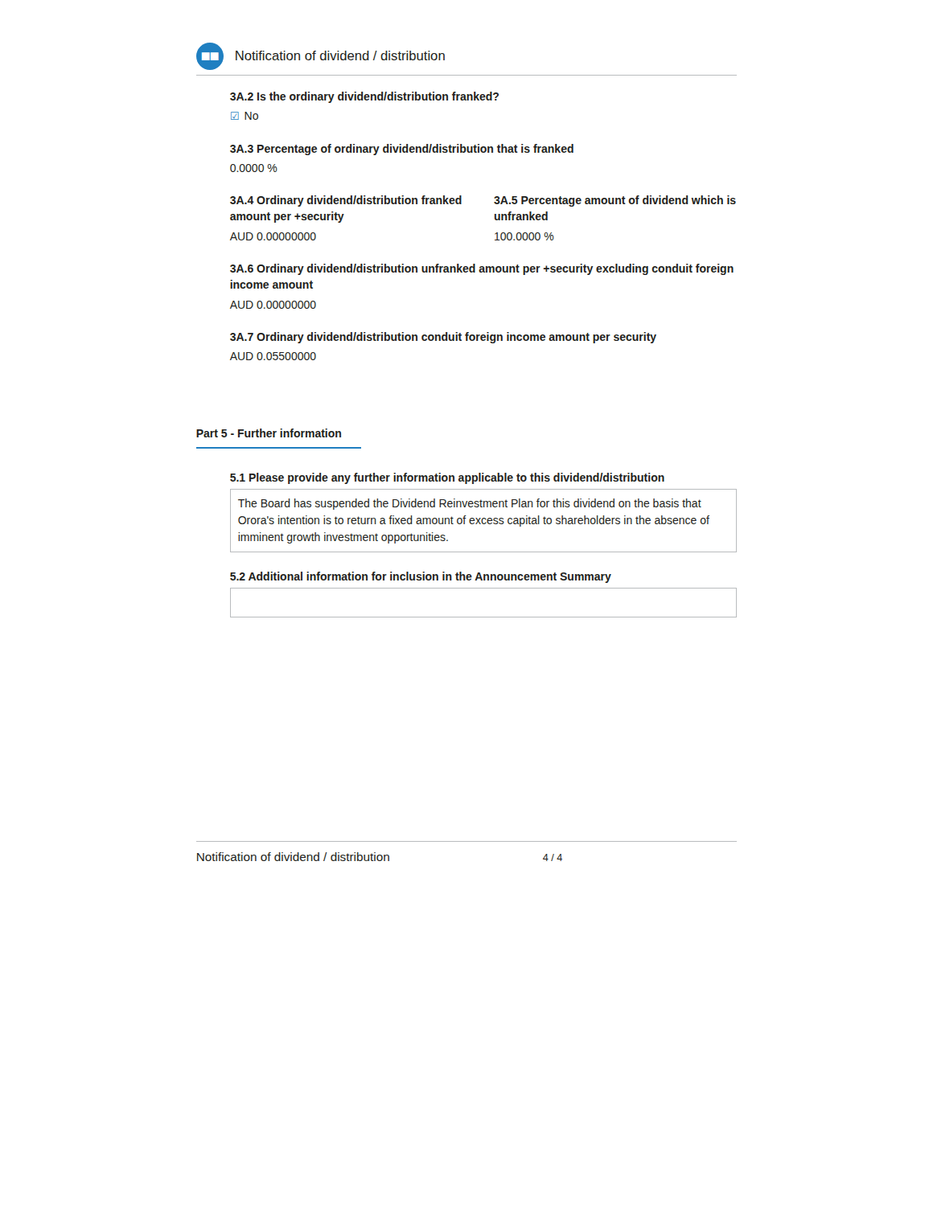■■
Notification of dividend / distribution
3A.2 Is the ordinary dividend/distribution franked?
☑No
3A.3 Percentage of ordinary dividend/distribution that is franked
0.0000 %
3A.4 Ordinary dividend/distribution franked amount per +security
AUD 0.00000000
3A.5 Percentage amount of dividend which is unfranked
100.0000 %
3A.6 Ordinary dividend/distribution unfranked amount per +security excluding conduit foreign income amount
AUD 0.00000000
3A.7 Ordinary dividend/distribution conduit foreign income amount per security
AUD 0.05500000
Part 5 - Further information
5.1 Please provide any further information applicable to this dividend/distribution
The Board has suspended the Dividend Reinvestment Plan for this dividend on the basis that Orora's intention is to return a fixed amount of excess capital to shareholders in the absence of imminent growth investment opportunities.
5.2 Additional information for inclusion in the Announcement Summary
Notification of dividend / distribution 4 / 4